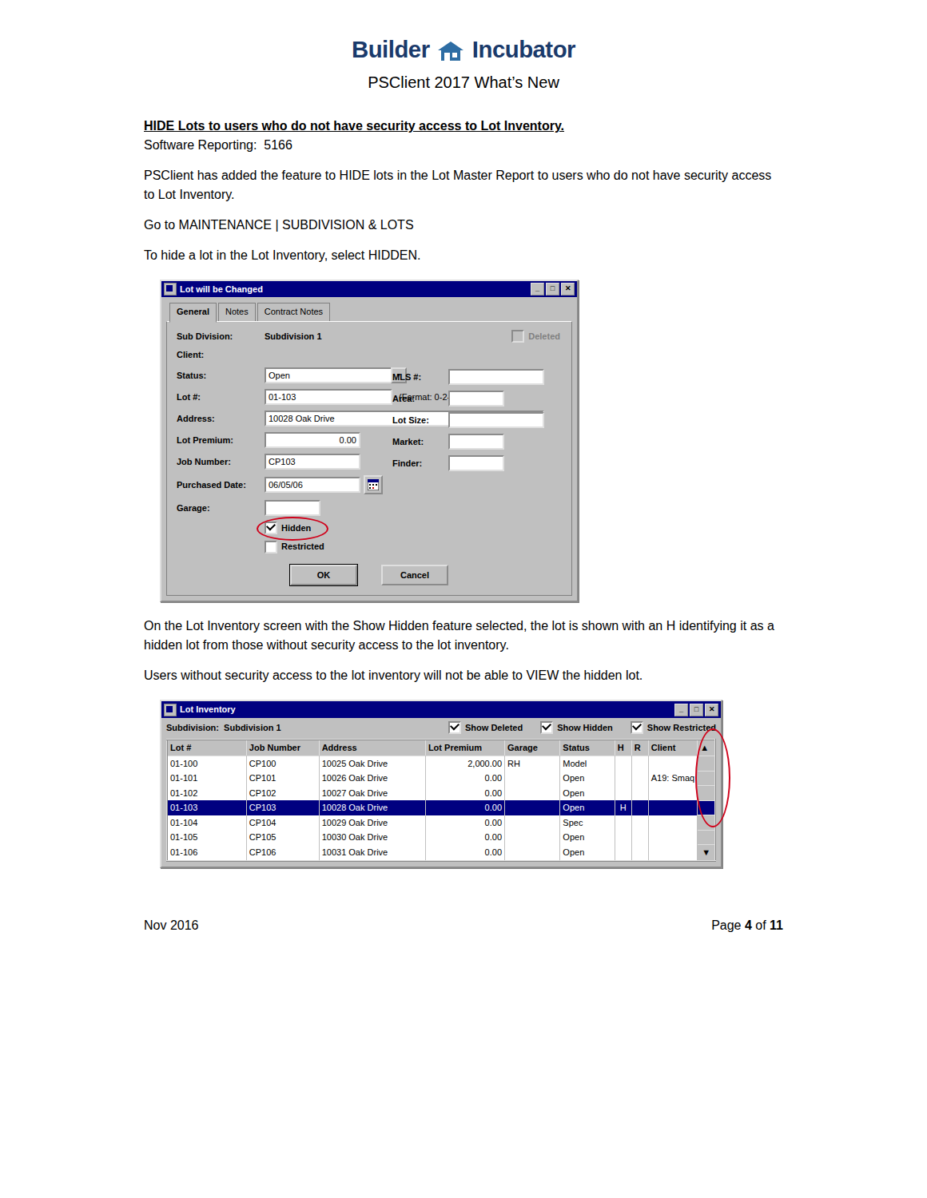Builder Incubator
PSClient 2017 What’s New
HIDE Lots to users who do not have security access to Lot Inventory.
Software Reporting: 5166
PSClient has added the feature to HIDE lots in the Lot Master Report to users who do not have security access to Lot Inventory.
Go to MAINTENANCE | SUBDIVISION & LOTS
To hide a lot in the Lot Inventory, select HIDDEN.
Lot will be Changed _ □ ✕
General
Notes
Contract Notes
Deleted
MLS #:
Area:
Lot Size:
Market:
Finder:
Sub Division: Subdivision 1
Client:
Status: Open ▼
Lot #: 01-103 (Format: 0-2-3)
Address: 10028 Oak Drive
Lot Premium: 0.00
Job Number: CP103
Purchased Date: 06/05/06
Garage:
Hidden
Restricted
OK
Cancel
On the Lot Inventory screen with the Show Hidden feature selected, the lot is shown with an H identifying it as a hidden lot from those without security access to the lot inventory.
Users without security access to the lot inventory will not be able to VIEW the hidden lot.
Lot Inventory _ □ ✕
Subdivision: Subdivision 1 Show Deleted Show Hidden Show Restricted
| Lot # | Job Number | Address | Lot Premium | Garage | Status | H | R | Client | ▲ |
| --- | --- | --- | --- | --- | --- | --- | --- | --- | --- |
| 01-100 | CP100 | 10025 Oak Drive | 2,000.00 | RH | Model | | | | |
| 01-101 | CP101 | 10026 Oak Drive | 0.00 | | Open | | | A19: Smaq | |
| 01-102 | CP102 | 10027 Oak Drive | 0.00 | | Open | | | | |
| 01-103 | CP103 | 10028 Oak Drive | 0.00 | | Open | H | | | |
| 01-104 | CP104 | 10029 Oak Drive | 0.00 | | Spec | | | | |
| 01-105 | CP105 | 10030 Oak Drive | 0.00 | | Open | | | | |
| 01-106 | CP106 | 10031 Oak Drive | 0.00 | | Open | | | | ▼ |
Nov 2016
Page 4 of 11